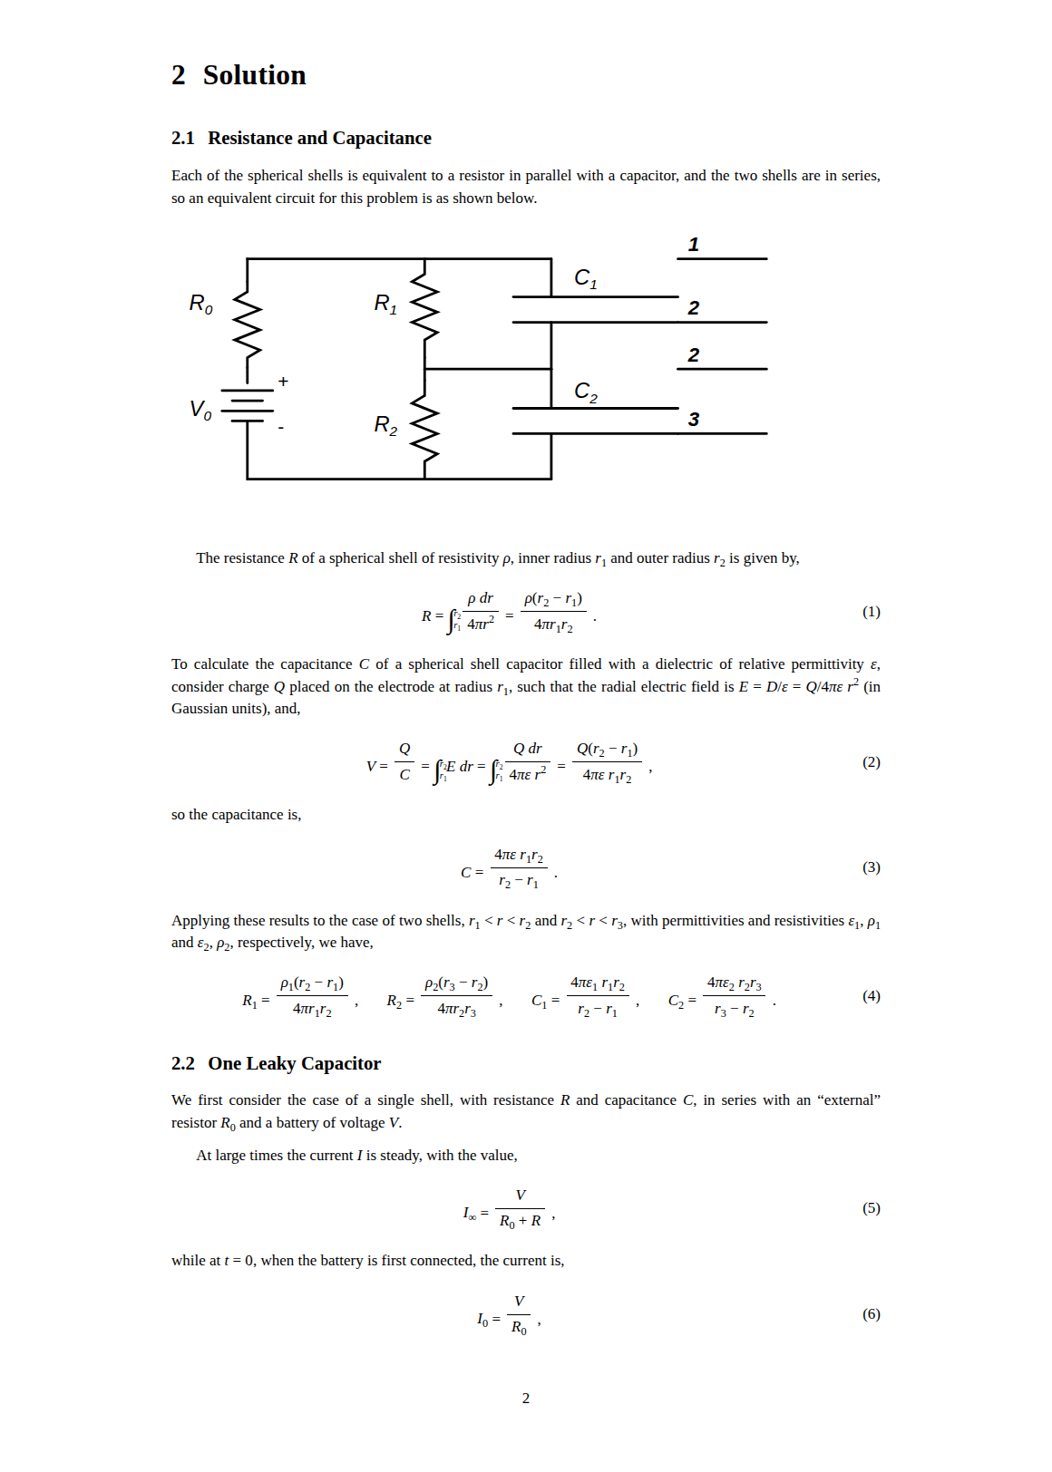2 Solution
2.1 Resistance and Capacitance
Each of the spherical shells is equivalent to a resistor in parallel with a capacitor, and the two shells are in series, so an equivalent circuit for this problem is as shown below.
R0 V0 R1 R2 C1 C2 1 2 2 3 + -
The resistance R of a spherical shell of resistivity ρ, inner radius r1 and outer radius r2 is given by,
R = ∫r2 r1 ρ dr 4 πr2 = ρ(r2 − r1) 4 πr1r2 .
(1)
To calculate the capacitance C of a spherical shell capacitor filled with a dielectric of relative permittivity ε, consider charge Q placed on the electrode at radius r1, such that the radial electric field is E = D/ε = Q/4 πε r2 (in Gaussian units), and,
V = QC = ∫r2 r1 E dr = ∫r2 r1 Q dr 4 πε r2 = Q(r2 − r1) 4 πε r1r2 ,
(2)
so the capacitance is,
C = 4 πε r1r2 r2 − r1 .
(3)
Applying these results to the case of two shells, r1 < r < r2 and r2 < r < r3, with permittivities and resistivities ε1, ρ1 and ε2, ρ2, respectively, we have,
R1 = ρ1(r2 − r1) 4 πr1r2 , R2 = ρ2(r3 − r2) 4 πr2r3 , C1 = 4 πε1 r1r2 r2 − r1 , C2 = 4 πε2 r2r3 r3 − r2 .
(4)
2.2 One Leaky Capacitor
We first consider the case of a single shell, with resistance R and capacitance C, in series with an “external” resistor R0 and a battery of voltage V.
At large times the current I is steady, with the value,
I∞ = VR0 + R ,
(5)
while at t = 0, when the battery is first connected, the current is,
I0 = VR0 ,
(6)
2